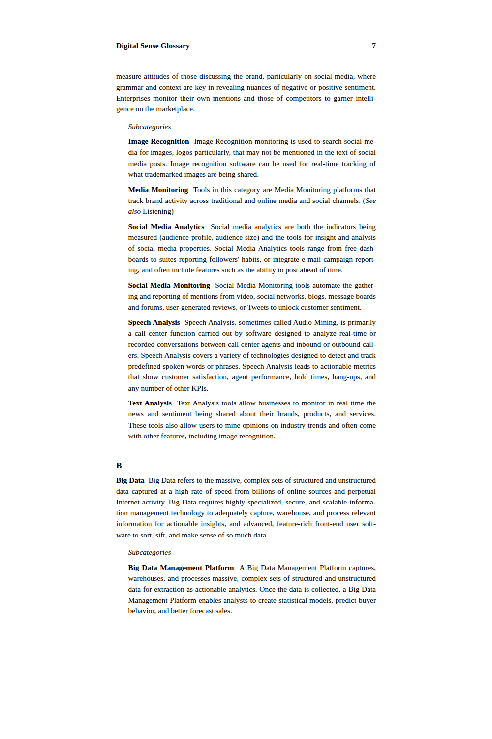Digital Sense Glossary 7
measure attitudes of those discussing the brand, particularly on social media, where grammar and context are key in revealing nuances of negative or positive sentiment. Enterprises monitor their own mentions and those of competitors to garner intelligence on the marketplace.
Subcategories
Image Recognition Image Recognition monitoring is used to search social media for images, logos particularly, that may not be mentioned in the text of social media posts. Image recognition software can be used for real-time tracking of what trademarked images are being shared.
Media Monitoring Tools in this category are Media Monitoring platforms that track brand activity across traditional and online media and social channels. (See also Listening)
Social Media Analytics Social media analytics are both the indicators being measured (audience profile, audience size) and the tools for insight and analysis of social media properties. Social Media Analytics tools range from free dashboards to suites reporting followers' habits, or integrate e-mail campaign reporting, and often include features such as the ability to post ahead of time.
Social Media Monitoring Social Media Monitoring tools automate the gathering and reporting of mentions from video, social networks, blogs, message boards and forums, user-generated reviews, or Tweets to unlock customer sentiment.
Speech Analysis Speech Analysis, sometimes called Audio Mining, is primarily a call center function carried out by software designed to analyze real-time or recorded conversations between call center agents and inbound or outbound callers. Speech Analysis covers a variety of technologies designed to detect and track predefined spoken words or phrases. Speech Analysis leads to actionable metrics that show customer satisfaction, agent performance, hold times, hang-ups, and any number of other KPIs.
Text Analysis Text Analysis tools allow businesses to monitor in real time the news and sentiment being shared about their brands, products, and services. These tools also allow users to mine opinions on industry trends and often come with other features, including image recognition.
B
Big Data Big Data refers to the massive, complex sets of structured and unstructured data captured at a high rate of speed from billions of online sources and perpetual Internet activity. Big Data requires highly specialized, secure, and scalable information management technology to adequately capture, warehouse, and process relevant information for actionable insights, and advanced, feature-rich front-end user software to sort, sift, and make sense of so much data.
Subcategories
Big Data Management Platform A Big Data Management Platform captures, warehouses, and processes massive, complex sets of structured and unstructured data for extraction as actionable analytics. Once the data is collected, a Big Data Management Platform enables analysts to create statistical models, predict buyer behavior, and better forecast sales.